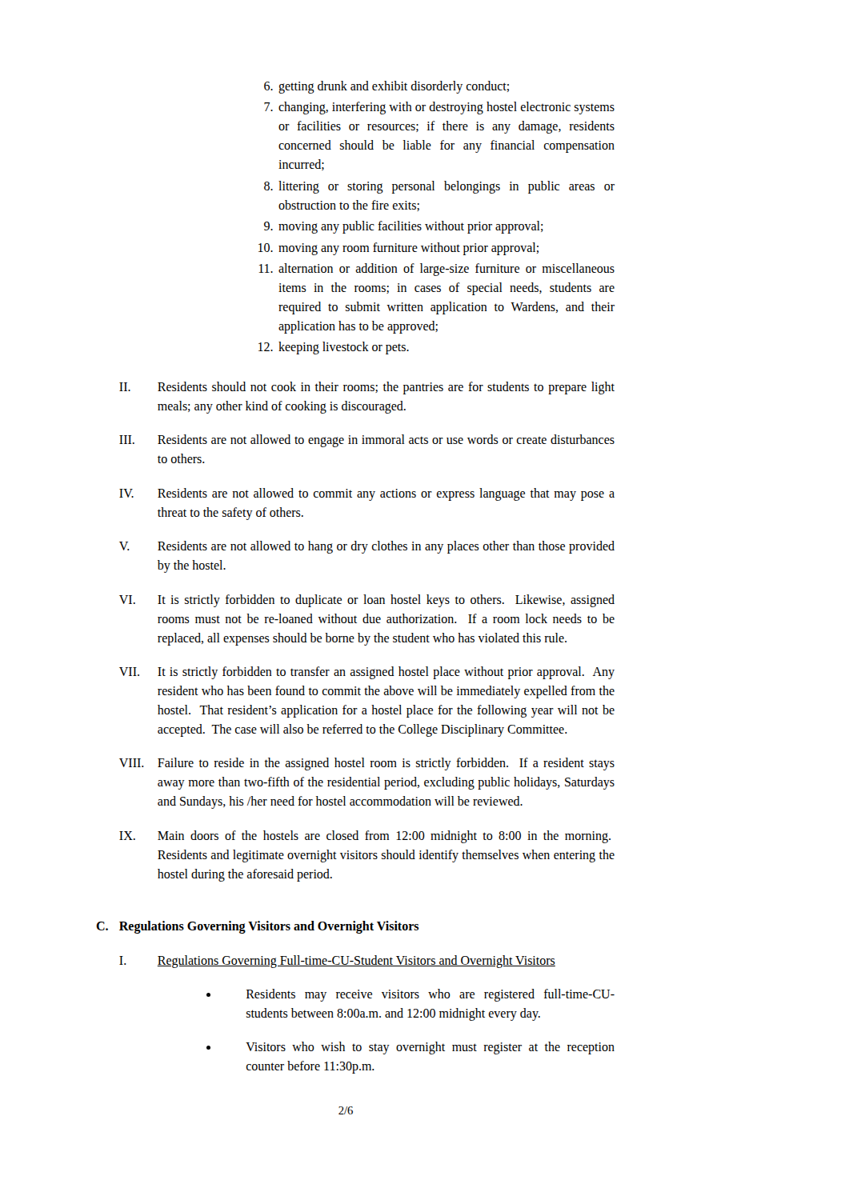getting drunk and exhibit disorderly conduct;
changing, interfering with or destroying hostel electronic systems or facilities or resources; if there is any damage, residents concerned should be liable for any financial compensation incurred;
littering or storing personal belongings in public areas or obstruction to the fire exits;
moving any public facilities without prior approval;
moving any room furniture without prior approval;
alternation or addition of large-size furniture or miscellaneous items in the rooms; in cases of special needs, students are required to submit written application to Wardens, and their application has to be approved;
keeping livestock or pets.
II.
Residents should not cook in their rooms; the pantries are for students to prepare light meals; any other kind of cooking is discouraged.
III.
Residents are not allowed to engage in immoral acts or use words or create disturbances to others.
IV.
Residents are not allowed to commit any actions or express language that may pose a threat to the safety of others.
V.
Residents are not allowed to hang or dry clothes in any places other than those provided by the hostel.
VI.
It is strictly forbidden to duplicate or loan hostel keys to others. Likewise, assigned rooms must not be re-loaned without due authorization. If a room lock needs to be replaced, all expenses should be borne by the student who has violated this rule.
VII.
It is strictly forbidden to transfer an assigned hostel place without prior approval. Any resident who has been found to commit the above will be immediately expelled from the hostel. That resident’s application for a hostel place for the following year will not be accepted. The case will also be referred to the College Disciplinary Committee.
VIII.
Failure to reside in the assigned hostel room is strictly forbidden. If a resident stays away more than two-fifth of the residential period, excluding public holidays, Saturdays and Sundays, his /her need for hostel accommodation will be reviewed.
IX.
Main doors of the hostels are closed from 12:00 midnight to 8:00 in the morning. Residents and legitimate overnight visitors should identify themselves when entering the hostel during the aforesaid period.
C. Regulations Governing Visitors and Overnight Visitors
I.
Regulations Governing Full-time-CU-Student Visitors and Overnight Visitors
Residents may receive visitors who are registered full-time-CU-students between 8:00a.m. and 12:00 midnight every day.
Visitors who wish to stay overnight must register at the reception counter before 11:30p.m.
2/6